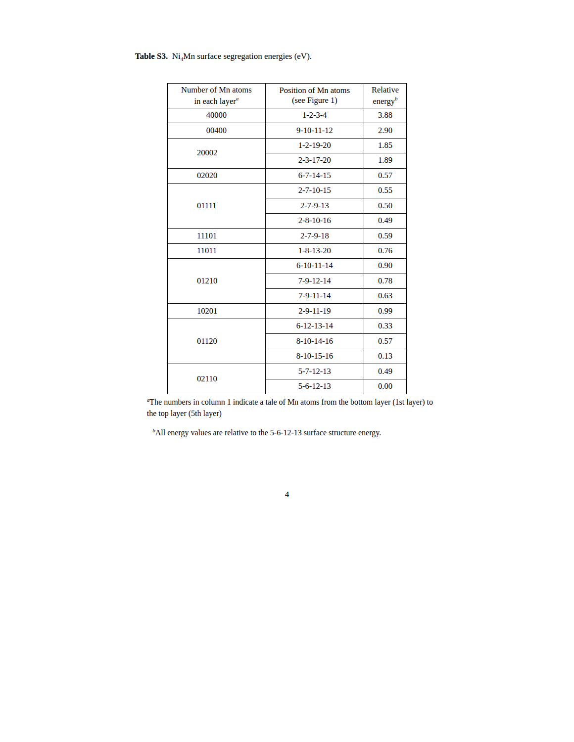Table S3. Ni4Mn surface segregation energies (eV).
| Number of Mn atoms in each layer a | Position of Mn atoms (see Figure 1) | Relative energy b |
| 40000 | 1-2-3-4 | 3.88 |
| 00400 | 9-10-11-12 | 2.90 |
| 20002 | 1-2-19-20 | 1.85 |
| 2-3-17-20 | 1.89 |
| 02020 | 6-7-14-15 | 0.57 |
| 01111 | 2-7-10-15 | 0.55 |
| 2-7-9-13 | 0.50 |
| 2-8-10-16 | 0.49 |
| 11101 | 2-7-9-18 | 0.59 |
| 11011 | 1-8-13-20 | 0.76 |
| 01210 | 6-10-11-14 | 0.90 |
| 7-9-12-14 | 0.78 |
| 7-9-11-14 | 0.63 |
| 10201 | 2-9-11-19 | 0.99 |
| 01120 | 6-12-13-14 | 0.33 |
| 8-10-14-16 | 0.57 |
| 8-10-15-16 | 0.13 |
| 02110 | 5-7-12-13 | 0.49 |
| 5-6-12-13 | 0.00 |
a The numbers in column 1 indicate a tale of Mn atoms from the bottom layer (1st layer) to the top layer (5th layer)
b All energy values are relative to the 5-6-12-13 surface structure energy.
4